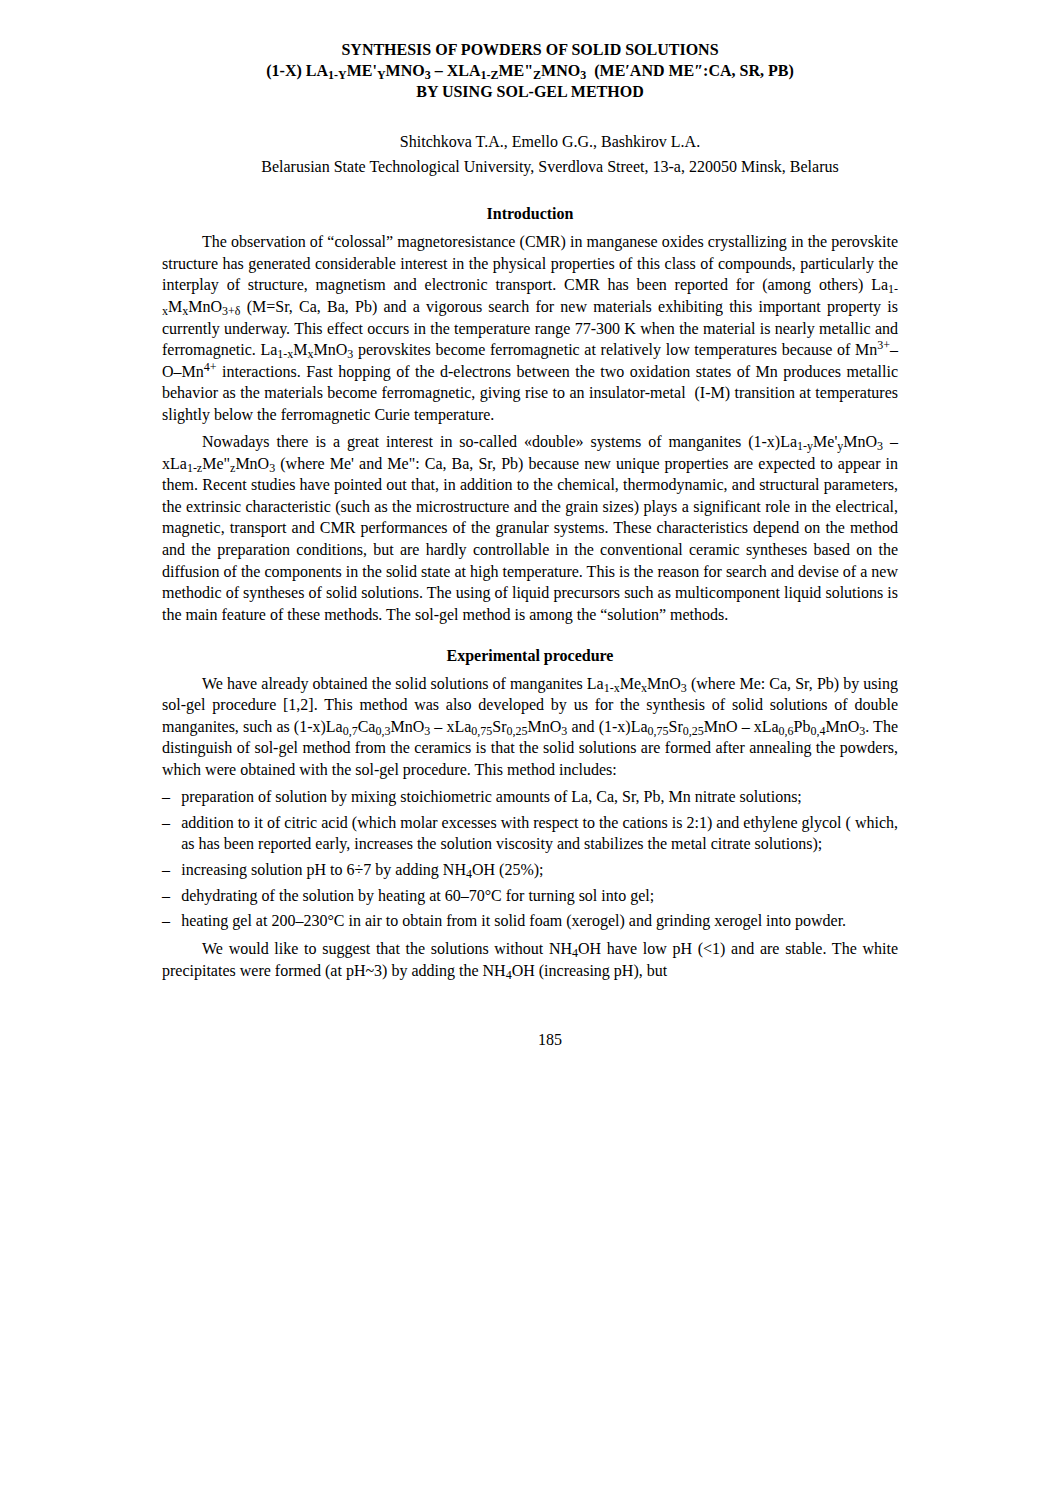Synthesis of Powders of Solid Solutions
(1-x) La1-yMe'yMnO3 – xLa1-zMe"zMnO3 (Me′and Me″:Ca, Sr, Pb)
by Using Sol-Gel Method
Shitchkova T.A., Emello G.G., Bashkirov L.A.
Belarusian State Technological University, Sverdlova Street, 13-a, 220050 Minsk, Belarus
Introduction
The observation of “colossal” magnetoresistance (CMR) in manganese oxides crystallizing in the perovskite structure has generated considerable interest in the physical properties of this class of compounds, particularly the interplay of structure, magnetism and electronic transport. CMR has been reported for (among others) La1-xMxMnO3+δ (M=Sr, Ca, Ba, Pb) and a vigorous search for new materials exhibiting this important property is currently underway. This effect occurs in the temperature range 77-300 K when the material is nearly metallic and ferromagnetic. La1-xMxMnO3 perovskites become ferromagnetic at relatively low temperatures because of Mn3+–O–Mn4+ interactions. Fast hopping of the d-electrons between the two oxidation states of Mn produces metallic behavior as the materials become ferromagnetic, giving rise to an insulator-metal (I-M) transition at temperatures slightly below the ferromagnetic Curie temperature.
Nowadays there is a great interest in so-called «double» systems of manganites (1-x)La1-yMe'yMnO3 – xLa1-zMe"zMnO3 (where Me' and Me": Ca, Ba, Sr, Pb) because new unique properties are expected to appear in them. Recent studies have pointed out that, in addition to the chemical, thermodynamic, and structural parameters, the extrinsic characteristic (such as the microstructure and the grain sizes) plays a significant role in the electrical, magnetic, transport and CMR performances of the granular systems. These characteristics depend on the method and the preparation conditions, but are hardly controllable in the conventional ceramic syntheses based on the diffusion of the components in the solid state at high temperature. This is the reason for search and devise of a new methodic of syntheses of solid solutions. The using of liquid precursors such as multicomponent liquid solutions is the main feature of these methods. The sol-gel method is among the “solution” methods.
Experimental procedure
We have already obtained the solid solutions of manganites La1-xMexMnO3 (where Me: Ca, Sr, Pb) by using sol-gel procedure [1,2]. This method was also developed by us for the synthesis of solid solutions of double manganites, such as (1-x)La0,7Ca0,3MnO3 – xLa0,75Sr0,25MnO3 and (1-x)La0,75Sr0,25MnO – xLa0,6Pb0,4MnO3. The distinguish of sol-gel method from the ceramics is that the solid solutions are formed after annealing the powders, which were obtained with the sol-gel procedure. This method includes:
preparation of solution by mixing stoichiometric amounts of La, Ca, Sr, Pb, Mn nitrate solutions;
addition to it of citric acid (which molar excesses with respect to the cations is 2:1) and ethylene glycol ( which, as has been reported early, increases the solution viscosity and stabilizes the metal citrate solutions);
increasing solution pH to 6÷7 by adding NH4OH (25%);
dehydrating of the solution by heating at 60–70°C for turning sol into gel;
heating gel at 200–230°C in air to obtain from it solid foam (xerogel) and grinding xerogel into powder.
We would like to suggest that the solutions without NH4OH have low pH (<1) and are stable. The white precipitates were formed (at pH~3) by adding the NH4OH (increasing pH), but
185